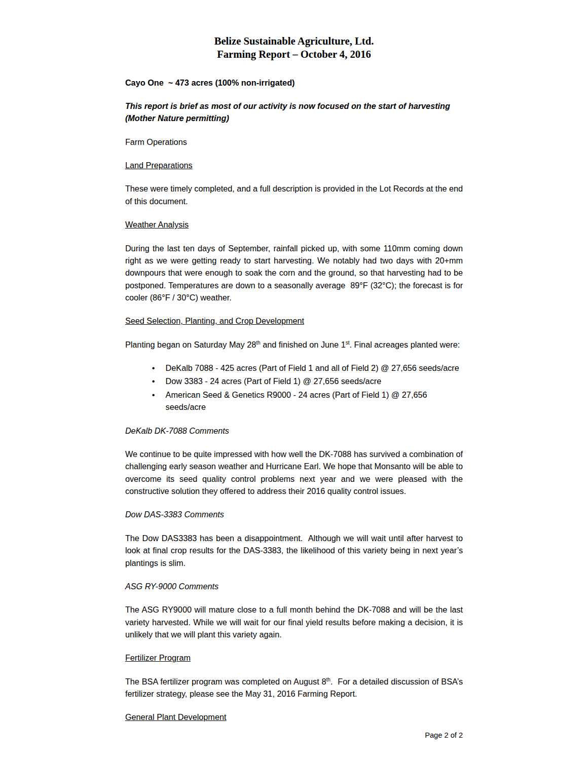Belize Sustainable Agriculture, Ltd. Farming Report – October 4, 2016
Cayo One ~ 473 acres (100% non-irrigated)
This report is brief as most of our activity is now focused on the start of harvesting (Mother Nature permitting)
Farm Operations
Land Preparations
These were timely completed, and a full description is provided in the Lot Records at the end of this document.
Weather Analysis
During the last ten days of September, rainfall picked up, with some 110mm coming down right as we were getting ready to start harvesting. We notably had two days with 20+mm downpours that were enough to soak the corn and the ground, so that harvesting had to be postponed. Temperatures are down to a seasonally average 89°F (32°C); the forecast is for cooler (86°F / 30°C) weather.
Seed Selection, Planting, and Crop Development
Planting began on Saturday May 28th and finished on June 1st. Final acreages planted were:
DeKalb 7088 - 425 acres (Part of Field 1 and all of Field 2) @ 27,656 seeds/acre
Dow 3383 - 24 acres (Part of Field 1) @ 27,656 seeds/acre
American Seed & Genetics R9000 - 24 acres (Part of Field 1) @ 27,656 seeds/acre
DeKalb DK-7088 Comments
We continue to be quite impressed with how well the DK-7088 has survived a combination of challenging early season weather and Hurricane Earl. We hope that Monsanto will be able to overcome its seed quality control problems next year and we were pleased with the constructive solution they offered to address their 2016 quality control issues.
Dow DAS-3383 Comments
The Dow DAS3383 has been a disappointment. Although we will wait until after harvest to look at final crop results for the DAS-3383, the likelihood of this variety being in next year’s plantings is slim.
ASG RY-9000 Comments
The ASG RY9000 will mature close to a full month behind the DK-7088 and will be the last variety harvested. While we will wait for our final yield results before making a decision, it is unlikely that we will plant this variety again.
Fertilizer Program
The BSA fertilizer program was completed on August 8th. For a detailed discussion of BSA’s fertilizer strategy, please see the May 31, 2016 Farming Report.
General Plant Development
Page 2 of 2